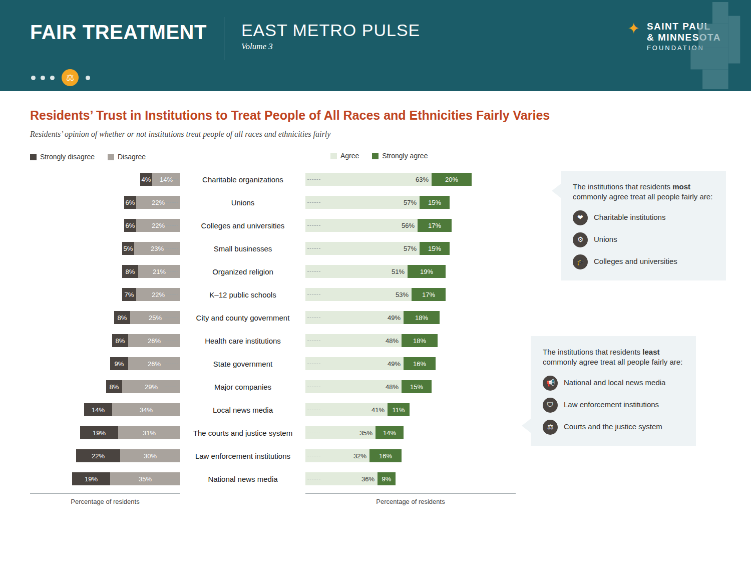FAIR TREATMENT
EAST METRO PULSE
Volume 3
✦
SAINT PAUL
& MINNESOTA FOUNDATION
⚖
Residents’ Trust in Institutions to Treat People of All Races and Ethnicities Fairly Varies
Residents’ opinion of whether or not institutions treat people of all races and ethnicities fairly
Strongly disagree
Disagree
Agree
Strongly agree
4%
14%
Charitable organizations
63%
20%
6%
22%
Unions
57%
15%
6%
22%
Colleges and universities
56%
17%
5%
23%
Small businesses
57%
15%
8%
21%
Organized religion
51%
19%
7%
22%
K–12 public schools
53%
17%
8%
25%
City and county government
49%
18%
8%
26%
Health care institutions
48%
18%
9%
26%
State government
49%
16%
8%
29%
Major companies
48%
15%
14%
34%
Local news media
41%
11%
19%
31%
The courts and justice system
35%
14%
22%
30%
Law enforcement institutions
32%
16%
19%
35%
National news media
36%
9%
Percentage of residents
Percentage of residents
The institutions that residents most commonly agree treat all people fairly are:
❤Charitable institutions
⚙Unions
🎓Colleges and universities
The institutions that residents least commonly agree treat all people fairly are:
📢National and local news media
🛡Law enforcement institutions
⚖Courts and the justice system